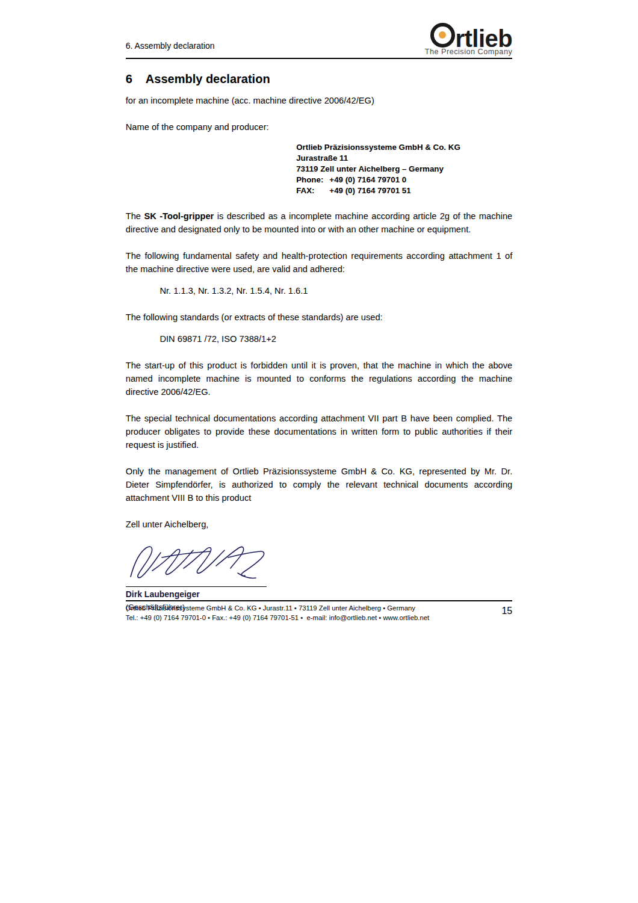6. Assembly declaration
rtlieb
The Precision Company
6 Assembly declaration
for an incomplete machine (acc. machine directive 2006/42/EG)
Name of the company and producer:
Ortlieb Präzisionssysteme GmbH & Co. KG
Jurastraße 11
73119 Zell unter Aichelberg – Germany
| Phone: | +49 (0) 7164 79701 0 |
| FAX: | +49 (0) 7164 79701 51 |
The SK -Tool-gripper is described as a incomplete machine according article 2g of the machine directive and designated only to be mounted into or with an other machine or equipment.
The following fundamental safety and health-protection requirements according attachment 1 of the machine directive were used, are valid and adhered:
Nr. 1.1.3, Nr. 1.3.2, Nr. 1.5.4, Nr. 1.6.1
The following standards (or extracts of these standards) are used:
DIN 69871 /72, ISO 7388/1+2
The start-up of this product is forbidden until it is proven, that the machine in which the above named incomplete machine is mounted to conforms the regulations according the machine directive 2006/42/EG.
The special technical documentations according attachment VII part B have been complied. The producer obligates to provide these documentations in written form to public authorities if their request is justified.
Only the management of Ortlieb Präzisionssysteme GmbH & Co. KG, represented by Mr. Dr. Dieter Simpfendörfer, is authorized to comply the relevant technical documents according attachment VIII B to this product
Zell unter Aichelberg,
Dirk Laubengeiger
(Geschäftsführer)
Ortlieb Präzisionssysteme GmbH & Co. KG • Jurastr.11 • 73119 Zell unter Aichelberg • Germany
Tel.: +49 (0) 7164 79701-0 • Fax.: +49 (0) 7164 79701-51 • e-mail: info@ortlieb.net • www.ortlieb.net
15